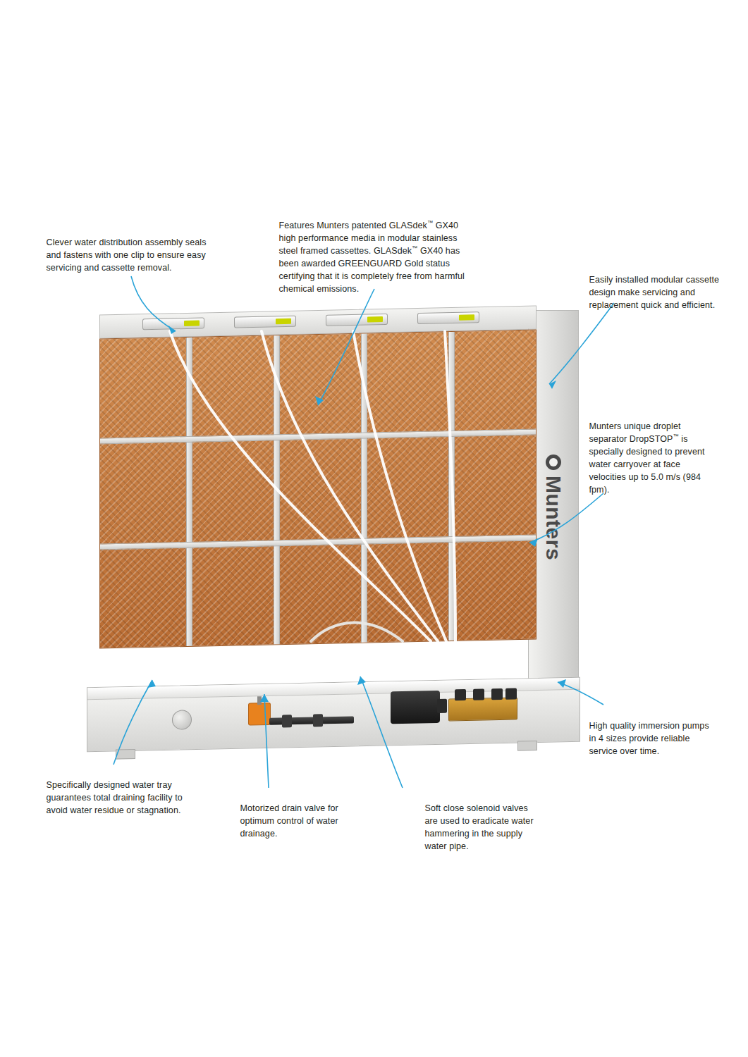Munters
Clever water distribution assembly seals and fastens with one clip to ensure easy servicing and cassette removal.
Features Munters patented GLASdek™ GX40 high performance media in modular stainless steel framed cassettes. GLASdek™ GX40 has been awarded GREENGUARD Gold status certifying that it is completely free from harmful chemical emissions.
Easily installed modular cassette design make servicing and replacement quick and efficient.
Munters unique droplet separator DropSTOP™ is specially designed to prevent water carryover at face velocities up to 5.0 m/s (984 fpm).
High quality immersion pumps in 4 sizes provide reliable service over time.
Specifically designed water tray guarantees total draining facility to avoid water residue or stagnation.
Motorized drain valve for optimum control of water drainage.
Soft close solenoid valves are used to eradicate water hammering in the supply water pipe.